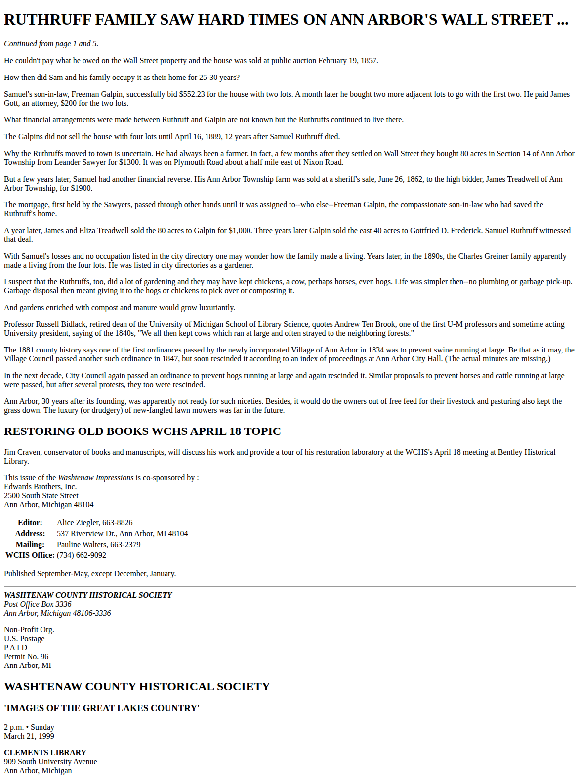RUTHRUFF FAMILY SAW HARD TIMES ON ANN ARBOR'S WALL STREET ...
Continued from page 1 and 5.
He couldn't pay what he owed on the Wall Street property and the house was sold at public auction February 19, 1857.
How then did Sam and his family occupy it as their home for 25-30 years?
Samuel's son-in-law, Freeman Galpin, successfully bid $552.23 for the house with two lots. A month later he bought two more adjacent lots to go with the first two. He paid James Gott, an attorney, $200 for the two lots.
What financial arrangements were made between Ruthruff and Galpin are not known but the Ruthruffs continued to live there.
The Galpins did not sell the house with four lots until April 16, 1889, 12 years after Samuel Ruthruff died.
Why the Ruthruffs moved to town is uncertain. He had always been a farmer. In fact, a few months after they settled on Wall Street they bought 80 acres in Section 14 of Ann Arbor Township from Leander Sawyer for $1300. It was on Plymouth Road about a half mile east of Nixon Road.
But a few years later, Samuel had another financial reverse. His Ann Arbor Township farm was sold at a sheriff's sale, June 26, 1862, to the high bidder, James Treadwell of Ann Arbor Township, for $1900.
The mortgage, first held by the Sawyers, passed through other hands until it was assigned to--who else--Freeman Galpin, the compassionate son-in-law who had saved the Ruthruff's home.
A year later, James and Eliza Treadwell sold the 80 acres to Galpin for $1,000. Three years later Galpin sold the east 40 acres to Gottfried D. Frederick. Samuel Ruthruff witnessed that deal.
With Samuel's losses and no occupation listed in the city directory one may wonder how the family made a living. Years later, in the 1890s, the Charles Greiner family apparently made a living from the four lots. He was listed in city directories as a gardener.
I suspect that the Ruthruffs, too, did a lot of gardening and they may have kept chickens, a cow, perhaps horses, even hogs. Life was simpler then--no plumbing or garbage pick-up. Garbage disposal then meant giving it to the hogs or chickens to pick over or composting it.
And gardens enriched with compost and manure would grow luxuriantly.
Professor Russell Bidlack, retired dean of the University of Michigan School of Library Science, quotes Andrew Ten Brook, one of the first U-M professors and sometime acting University president, saying of the 1840s, "We all then kept cows which ran at large and often strayed to the neighboring forests."
The 1881 county history says one of the first ordinances passed by the newly incorporated Village of Ann Arbor in 1834 was to prevent swine running at large. Be that as it may, the Village Council passed another such ordinance in 1847, but soon rescinded it according to an index of proceedings at Ann Arbor City Hall. (The actual minutes are missing.)
In the next decade, City Council again passed an ordinance to prevent hogs running at large and again rescinded it. Similar proposals to prevent horses and cattle running at large were passed, but after several protests, they too were rescinded.
Ann Arbor, 30 years after its founding, was apparently not ready for such niceties. Besides, it would do the owners out of free feed for their livestock and pasturing also kept the grass down. The luxury (or drudgery) of new-fangled lawn mowers was far in the future.
RESTORING OLD BOOKS WCHS APRIL 18 TOPIC
Jim Craven, conservator of books and manuscripts, will discuss his work and provide a tour of his restoration laboratory at the WCHS's April 18 meeting at Bentley Historical Library.
This issue of the Washtenaw Impressions is co-sponsored by :
Edwards Brothers, Inc.
2500 South State Street
Ann Arbor, Michigan 48104
| Editor: | Alice Ziegler, 663-8826 |
| Address: | 537 Riverview Dr., Ann Arbor, MI 48104 |
| Mailing: | Pauline Walters, 663-2379 |
| WCHS Office: | (734) 662-9092 |
Published September-May, except December, January.
WASHTENAW COUNTY HISTORICAL SOCIETY
Post Office Box 3336
Ann Arbor, Michigan 48106-3336
Non-Profit Org.
U.S. Postage
P A I D
Permit No. 96
Ann Arbor, MI
WASHTENAW COUNTY HISTORICAL SOCIETY
'IMAGES OF THE GREAT LAKES COUNTRY'
2 p.m. • Sunday
March 21, 1999
CLEMENTS LIBRARY
909 South University Avenue
Ann Arbor, Michigan